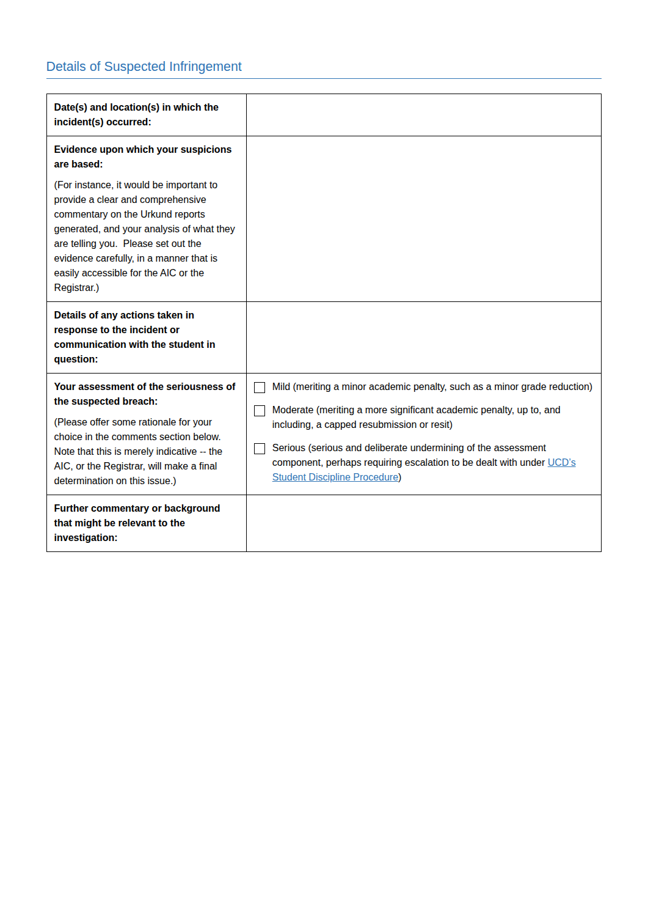Details of Suspected Infringement
| Date(s) and location(s) in which the incident(s) occurred: | |
| Evidence upon which your suspicions are based: (For instance, it would be important to provide a clear and comprehensive commentary on the Urkund reports generated, and your analysis of what they are telling you. Please set out the evidence carefully, in a manner that is easily accessible for the AIC or the Registrar.) | |
| Details of any actions taken in response to the incident or communication with the student in question: | |
| Your assessment of the seriousness of the suspected breach: (Please offer some rationale for your choice in the comments section below. Note that this is merely indicative -- the AIC, or the Registrar, will make a final determination on this issue.) | Mild (meriting a minor academic penalty, such as a minor grade reduction) Moderate (meriting a more significant academic penalty, up to, and including, a capped resubmission or resit) Serious (serious and deliberate undermining of the assessment component, perhaps requiring escalation to be dealt with under UCD’s Student Discipline Procedure ) |
| Further commentary or background that might be relevant to the investigation: | |